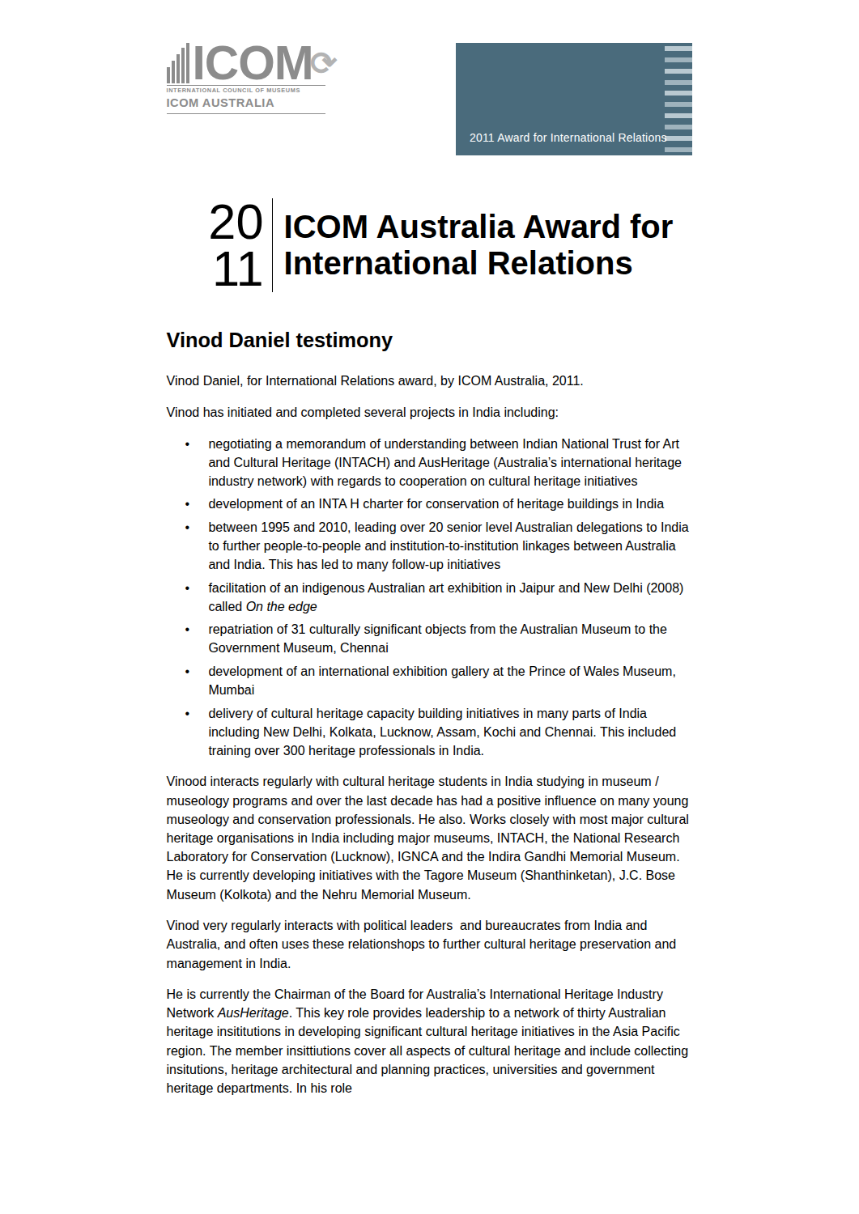ICOM⟳
INTERNATIONAL COUNCIL OF MUSEUMS
ICOM AUSTRALIA
2011 Award for International Relations
2011
ICOM Australia Award for International Relations
Vinod Daniel testimony
Vinod Daniel, for International Relations award, by ICOM Australia, 2011.
Vinod has initiated and completed several projects in India including:
negotiating a memorandum of understanding between Indian National Trust for Art and Cultural Heritage (INTACH) and AusHeritage (Australia’s international heritage industry network) with regards to cooperation on cultural heritage initiatives
development of an INTA H charter for conservation of heritage buildings in India
between 1995 and 2010, leading over 20 senior level Australian delegations to India to further people-to-people and institution-to-institution linkages between Australia and India. This has led to many follow-up initiatives
facilitation of an indigenous Australian art exhibition in Jaipur and New Delhi (2008) called On the edge
repatriation of 31 culturally significant objects from the Australian Museum to the Government Museum, Chennai
development of an international exhibition gallery at the Prince of Wales Museum, Mumbai
delivery of cultural heritage capacity building initiatives in many parts of India including New Delhi, Kolkata, Lucknow, Assam, Kochi and Chennai. This included training over 300 heritage professionals in India.
Vinood interacts regularly with cultural heritage students in India studying in museum / museology programs and over the last decade has had a positive influence on many young museology and conservation professionals. He also. Works closely with most major cultural heritage organisations in India including major museums, INTACH, the National Research Laboratory for Conservation (Lucknow), IGNCA and the Indira Gandhi Memorial Museum. He is currently developing initiatives with the Tagore Museum (Shanthinketan), J.C. Bose Museum (Kolkota) and the Nehru Memorial Museum.
Vinod very regularly interacts with political leaders and bureaucrates from India and Australia, and often uses these relationshops to further cultural heritage preservation and management in India.
He is currently the Chairman of the Board for Australia’s International Heritage Industry Network AusHeritage. This key role provides leadership to a network of thirty Australian heritage insititutions in developing significant cultural heritage initiatives in the Asia Pacific region. The member insittiutions cover all aspects of cultural heritage and include collecting insitutions, heritage architectural and planning practices, universities and government heritage departments. In his role